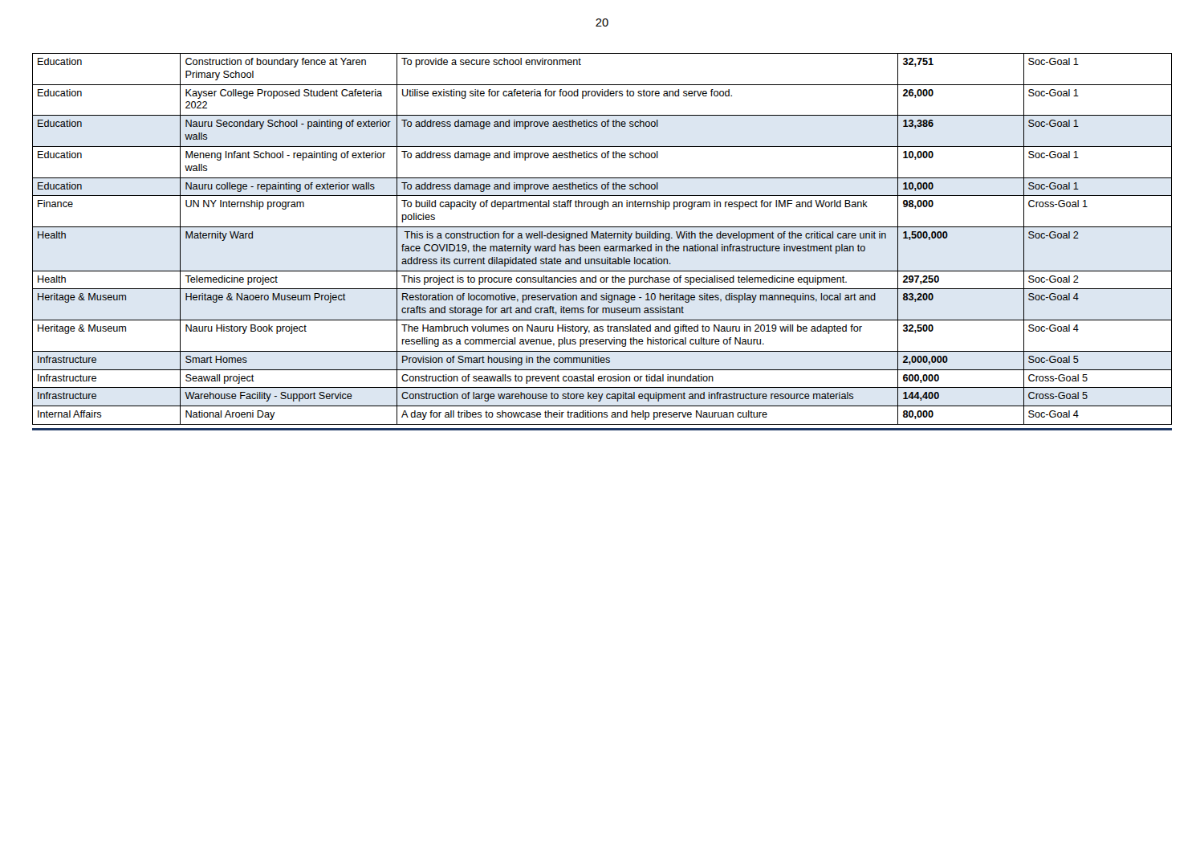20
| Education | Construction of boundary fence at Yaren Primary School | To provide a secure school environment | 32,751 | Soc-Goal 1 |
| Education | Kayser College Proposed Student Cafeteria 2022 | Utilise existing site for cafeteria for food providers to store and serve food. | 26,000 | Soc-Goal 1 |
| Education | Nauru Secondary School - painting of exterior walls | To address damage and improve aesthetics of the school | 13,386 | Soc-Goal 1 |
| Education | Meneng Infant School - repainting of exterior walls | To address damage and improve aesthetics of the school | 10,000 | Soc-Goal 1 |
| Education | Nauru college - repainting of exterior walls | To address damage and improve aesthetics of the school | 10,000 | Soc-Goal 1 |
| Finance | UN NY Internship program | To build capacity of departmental staff through an internship program in respect for IMF and World Bank policies | 98,000 | Cross-Goal 1 |
| Health | Maternity Ward | This is a construction for a well-designed Maternity building. With the development of the critical care unit in face COVID19, the maternity ward has been earmarked in the national infrastructure investment plan to address its current dilapidated state and unsuitable location. | 1,500,000 | Soc-Goal 2 |
| Health | Telemedicine project | This project is to procure consultancies and or the purchase of specialised telemedicine equipment. | 297,250 | Soc-Goal 2 |
| Heritage & Museum | Heritage & Naoero Museum Project | Restoration of locomotive, preservation and signage - 10 heritage sites, display mannequins, local art and crafts and storage for art and craft, items for museum assistant | 83,200 | Soc-Goal 4 |
| Heritage & Museum | Nauru History Book project | The Hambruch volumes on Nauru History, as translated and gifted to Nauru in 2019 will be adapted for reselling as a commercial avenue, plus preserving the historical culture of Nauru. | 32,500 | Soc-Goal 4 |
| Infrastructure | Smart Homes | Provision of Smart housing in the communities | 2,000,000 | Soc-Goal 5 |
| Infrastructure | Seawall project | Construction of seawalls to prevent coastal erosion or tidal inundation | 600,000 | Cross-Goal 5 |
| Infrastructure | Warehouse Facility - Support Service | Construction of large warehouse to store key capital equipment and infrastructure resource materials | 144,400 | Cross-Goal 5 |
| Internal Affairs | National Aroeni Day | A day for all tribes to showcase their traditions and help preserve Nauruan culture | 80,000 | Soc-Goal 4 |